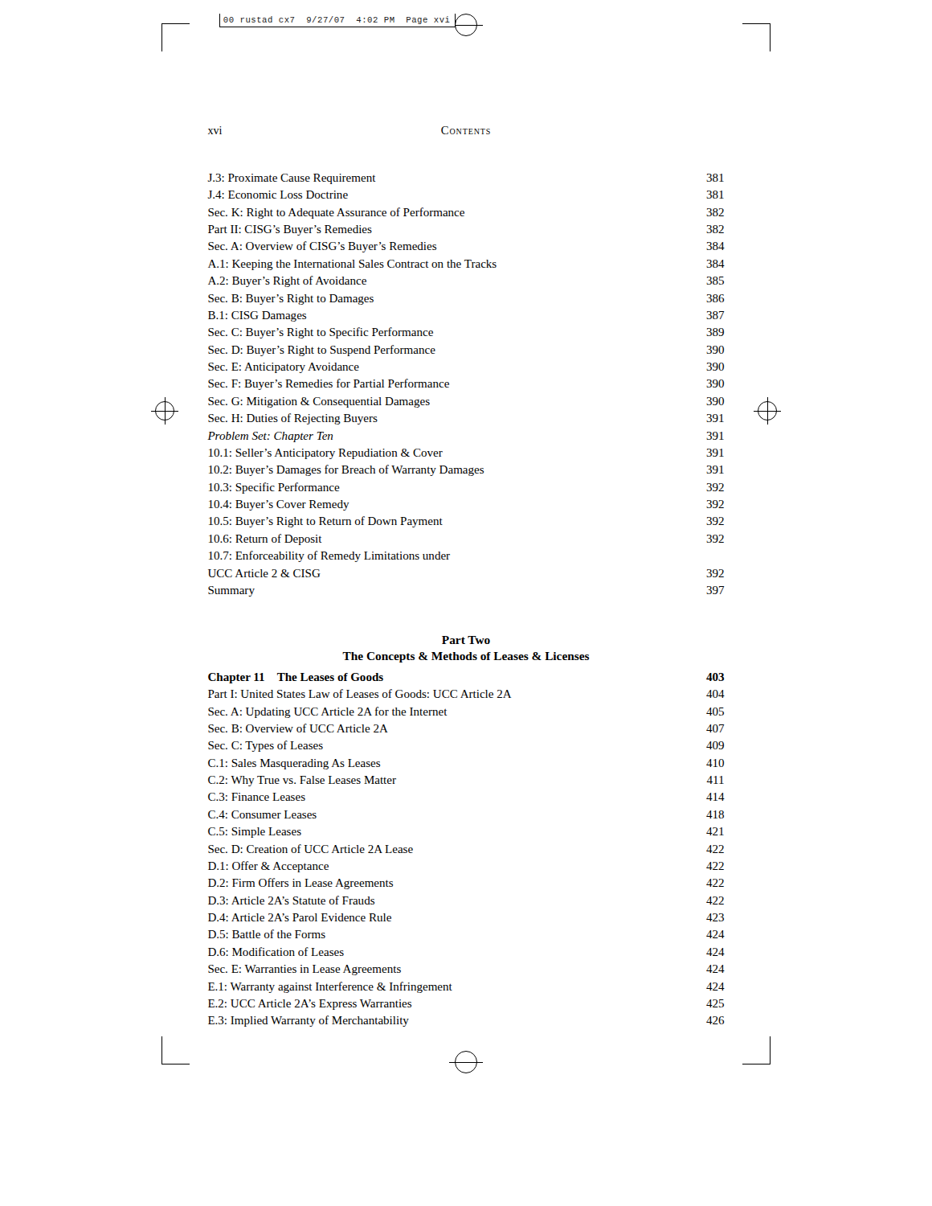00 rustad cx7 9/27/07 4:02 PM Page xvi
xvi
Contents
| J.3: Proximate Cause Requirement | 381 |
| J.4: Economic Loss Doctrine | 381 |
| Sec. K: Right to Adequate Assurance of Performance | 382 |
| Part II: CISG’s Buyer’s Remedies | 382 |
| Sec. A: Overview of CISG’s Buyer’s Remedies | 384 |
| A.1: Keeping the International Sales Contract on the Tracks | 384 |
| A.2: Buyer’s Right of Avoidance | 385 |
| Sec. B: Buyer’s Right to Damages | 386 |
| B.1: CISG Damages | 387 |
| Sec. C: Buyer’s Right to Specific Performance | 389 |
| Sec. D: Buyer’s Right to Suspend Performance | 390 |
| Sec. E: Anticipatory Avoidance | 390 |
| Sec. F: Buyer’s Remedies for Partial Performance | 390 |
| Sec. G: Mitigation & Consequential Damages | 390 |
| Sec. H: Duties of Rejecting Buyers | 391 |
| Problem Set: Chapter Ten | 391 |
| 10.1: Seller’s Anticipatory Repudiation & Cover | 391 |
| 10.2: Buyer’s Damages for Breach of Warranty Damages | 391 |
| 10.3: Specific Performance | 392 |
| 10.4: Buyer’s Cover Remedy | 392 |
| 10.5: Buyer’s Right to Return of Down Payment | 392 |
| 10.6: Return of Deposit | 392 |
| 10.7: Enforceability of Remedy Limitations under | |
| UCC Article 2 & CISG | 392 |
| Summary | 397 |
Part Two
The Concepts & Methods of Leases & Licenses
| Chapter 11 The Leases of Goods | 403 |
| Part I: United States Law of Leases of Goods: UCC Article 2A | 404 |
| Sec. A: Updating UCC Article 2A for the Internet | 405 |
| Sec. B: Overview of UCC Article 2A | 407 |
| Sec. C: Types of Leases | 409 |
| C.1: Sales Masquerading As Leases | 410 |
| C.2: Why True vs. False Leases Matter | 411 |
| C.3: Finance Leases | 414 |
| C.4: Consumer Leases | 418 |
| C.5: Simple Leases | 421 |
| Sec. D: Creation of UCC Article 2A Lease | 422 |
| D.1: Offer & Acceptance | 422 |
| D.2: Firm Offers in Lease Agreements | 422 |
| D.3: Article 2A’s Statute of Frauds | 422 |
| D.4: Article 2A’s Parol Evidence Rule | 423 |
| D.5: Battle of the Forms | 424 |
| D.6: Modification of Leases | 424 |
| Sec. E: Warranties in Lease Agreements | 424 |
| E.1: Warranty against Interference & Infringement | 424 |
| E.2: UCC Article 2A’s Express Warranties | 425 |
| E.3: Implied Warranty of Merchantability | 426 |